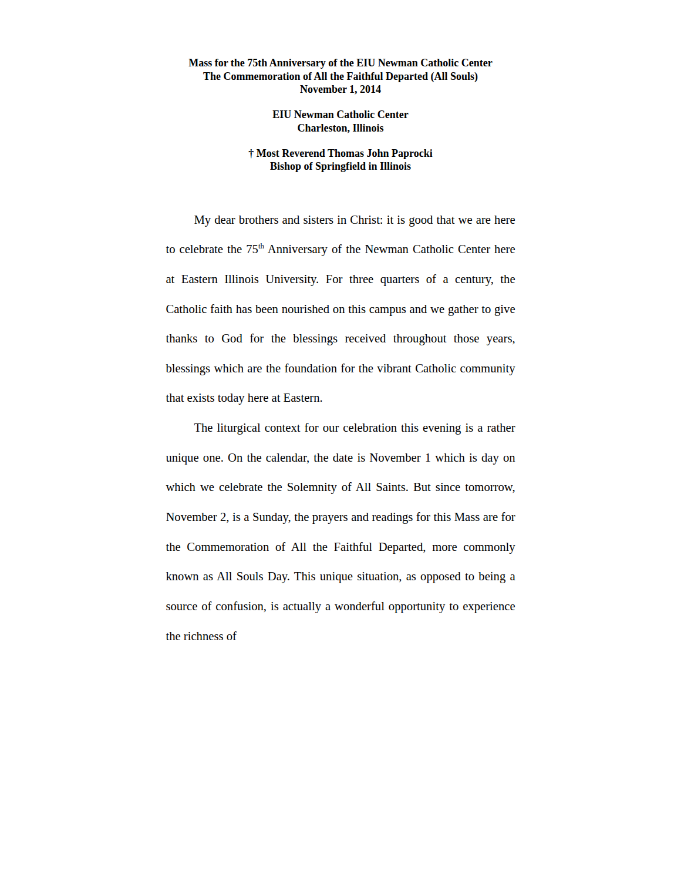Mass for the 75th Anniversary of the EIU Newman Catholic Center
The Commemoration of All the Faithful Departed (All Souls)
November 1, 2014
EIU Newman Catholic Center
Charleston, Illinois
† Most Reverend Thomas John Paprocki
Bishop of Springfield in Illinois
My dear brothers and sisters in Christ: it is good that we are here to celebrate the 75th Anniversary of the Newman Catholic Center here at Eastern Illinois University. For three quarters of a century, the Catholic faith has been nourished on this campus and we gather to give thanks to God for the blessings received throughout those years, blessings which are the foundation for the vibrant Catholic community that exists today here at Eastern.
The liturgical context for our celebration this evening is a rather unique one. On the calendar, the date is November 1 which is day on which we celebrate the Solemnity of All Saints. But since tomorrow, November 2, is a Sunday, the prayers and readings for this Mass are for the Commemoration of All the Faithful Departed, more commonly known as All Souls Day. This unique situation, as opposed to being a source of confusion, is actually a wonderful opportunity to experience the richness of